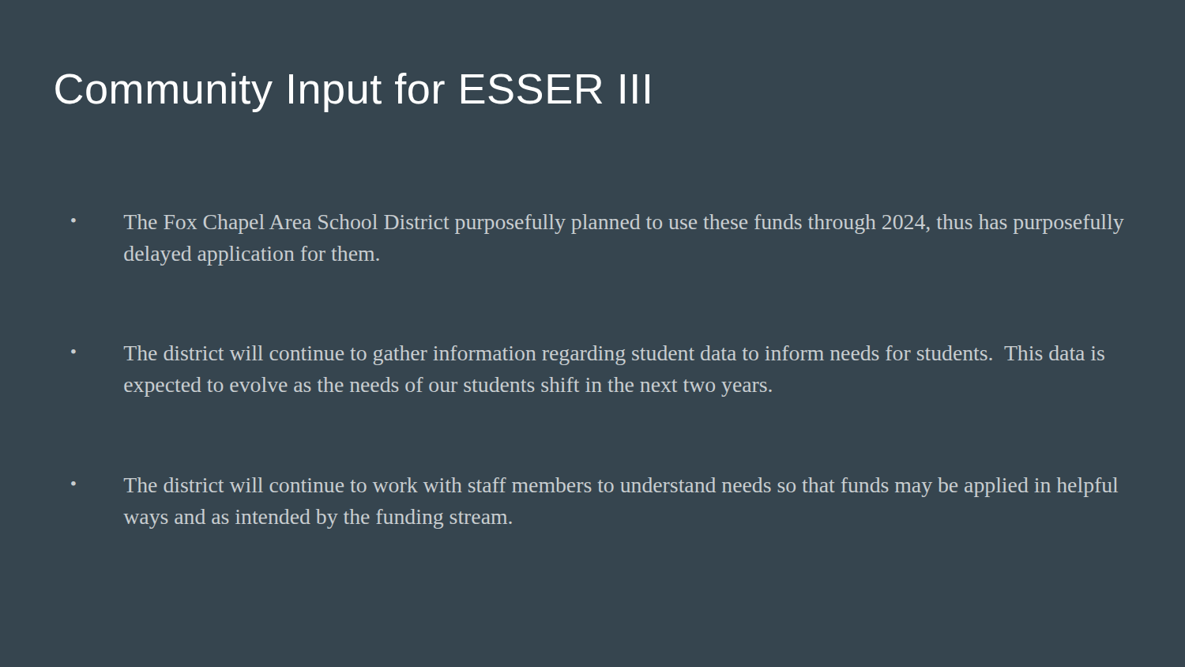Community Input for ESSER III
The Fox Chapel Area School District purposefully planned to use these funds through 2024, thus has purposefully delayed application for them.
The district will continue to gather information regarding student data to inform needs for students. This data is expected to evolve as the needs of our students shift in the next two years.
The district will continue to work with staff members to understand needs so that funds may be applied in helpful ways and as intended by the funding stream.